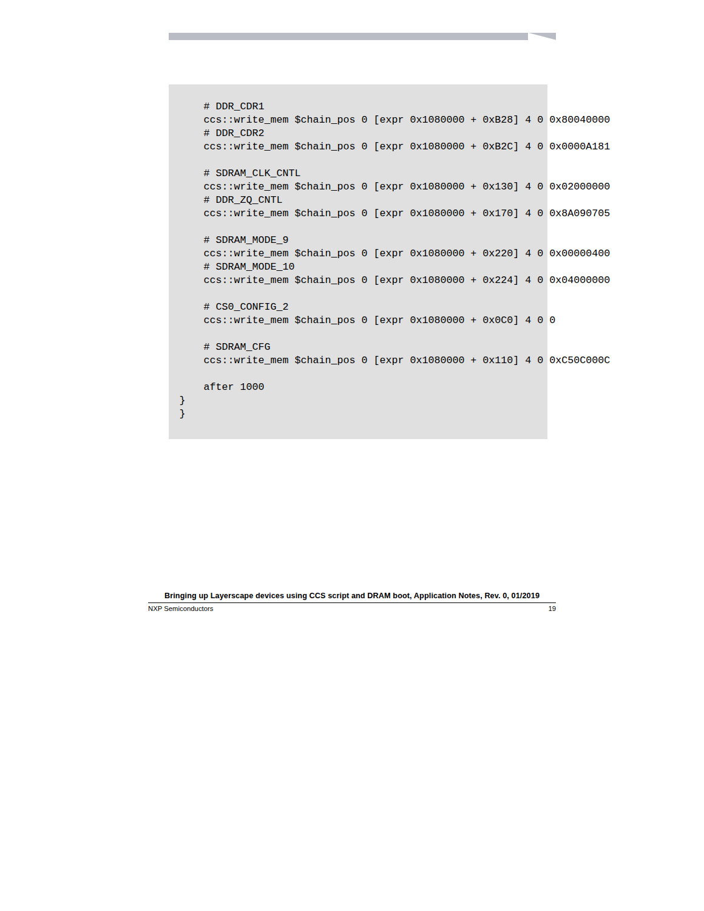# DDR_CDR1
    ccs::write_mem $chain_pos 0 [expr 0x1080000 + 0xB28] 4 0 0x80040000
    # DDR_CDR2
    ccs::write_mem $chain_pos 0 [expr 0x1080000 + 0xB2C] 4 0 0x0000A181

    # SDRAM_CLK_CNTL
    ccs::write_mem $chain_pos 0 [expr 0x1080000 + 0x130] 4 0 0x02000000
    # DDR_ZQ_CNTL
    ccs::write_mem $chain_pos 0 [expr 0x1080000 + 0x170] 4 0 0x8A090705

    # SDRAM_MODE_9
    ccs::write_mem $chain_pos 0 [expr 0x1080000 + 0x220] 4 0 0x00000400
    # SDRAM_MODE_10
    ccs::write_mem $chain_pos 0 [expr 0x1080000 + 0x224] 4 0 0x04000000

    # CS0_CONFIG_2
    ccs::write_mem $chain_pos 0 [expr 0x1080000 + 0x0C0] 4 0 0

    # SDRAM_CFG
    ccs::write_mem $chain_pos 0 [expr 0x1080000 + 0x110] 4 0 0xC50C000C

    after 1000
}
}
Bringing up Layerscape devices using CCS script and DRAM boot, Application Notes, Rev. 0, 01/2019
NXP Semiconductors
19